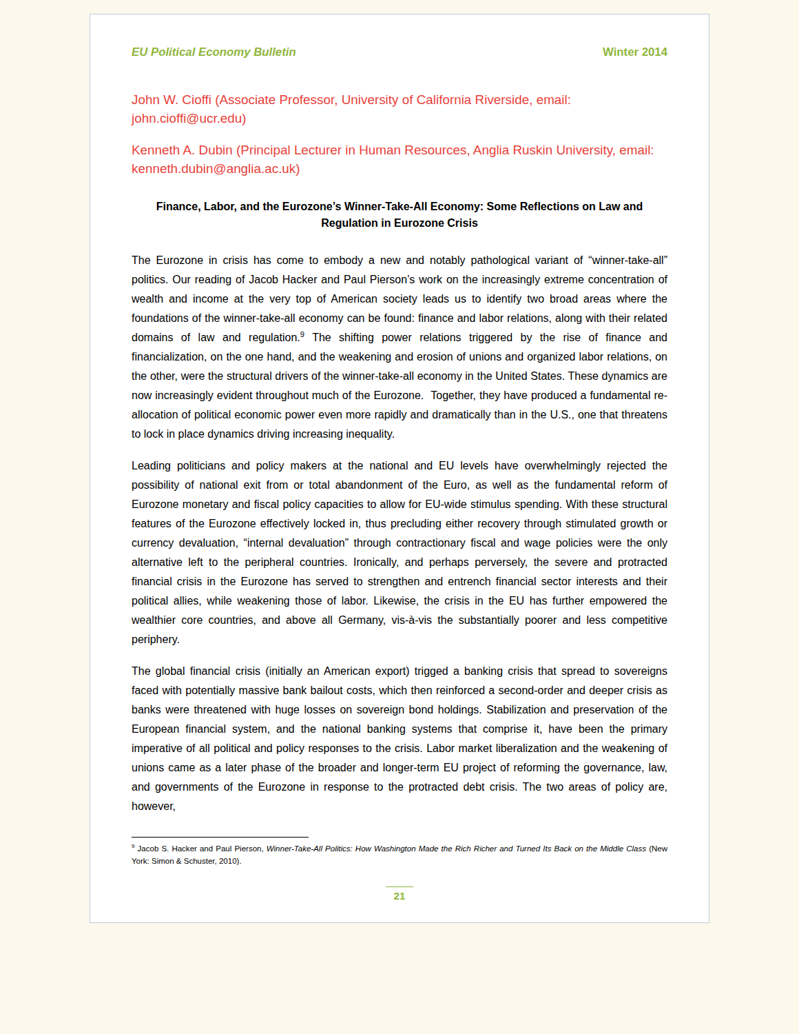EU Political Economy Bulletin Winter 2014
John W. Cioffi (Associate Professor, University of California Riverside, email: john.cioffi@ucr.edu)
Kenneth A. Dubin (Principal Lecturer in Human Resources, Anglia Ruskin University, email: kenneth.dubin@anglia.ac.uk)
Finance, Labor, and the Eurozone’s Winner-Take-All Economy: Some Reflections on Law and Regulation in Eurozone Crisis
The Eurozone in crisis has come to embody a new and notably pathological variant of “winner-take-all” politics. Our reading of Jacob Hacker and Paul Pierson’s work on the increasingly extreme concentration of wealth and income at the very top of American society leads us to identify two broad areas where the foundations of the winner-take-all economy can be found: finance and labor relations, along with their related domains of law and regulation.9 The shifting power relations triggered by the rise of finance and financialization, on the one hand, and the weakening and erosion of unions and organized labor relations, on the other, were the structural drivers of the winner-take-all economy in the United States. These dynamics are now increasingly evident throughout much of the Eurozone. Together, they have produced a fundamental re-allocation of political economic power even more rapidly and dramatically than in the U.S., one that threatens to lock in place dynamics driving increasing inequality.
Leading politicians and policy makers at the national and EU levels have overwhelmingly rejected the possibility of national exit from or total abandonment of the Euro, as well as the fundamental reform of Eurozone monetary and fiscal policy capacities to allow for EU-wide stimulus spending. With these structural features of the Eurozone effectively locked in, thus precluding either recovery through stimulated growth or currency devaluation, “internal devaluation” through contractionary fiscal and wage policies were the only alternative left to the peripheral countries. Ironically, and perhaps perversely, the severe and protracted financial crisis in the Eurozone has served to strengthen and entrench financial sector interests and their political allies, while weakening those of labor. Likewise, the crisis in the EU has further empowered the wealthier core countries, and above all Germany, vis-à-vis the substantially poorer and less competitive periphery.
The global financial crisis (initially an American export) trigged a banking crisis that spread to sovereigns faced with potentially massive bank bailout costs, which then reinforced a second-order and deeper crisis as banks were threatened with huge losses on sovereign bond holdings. Stabilization and preservation of the European financial system, and the national banking systems that comprise it, have been the primary imperative of all political and policy responses to the crisis. Labor market liberalization and the weakening of unions came as a later phase of the broader and longer-term EU project of reforming the governance, law, and governments of the Eurozone in response to the protracted debt crisis. The two areas of policy are, however,
9 Jacob S. Hacker and Paul Pierson, Winner-Take-All Politics: How Washington Made the Rich Richer and Turned Its Back on the Middle Class (New York: Simon & Schuster, 2010).
21